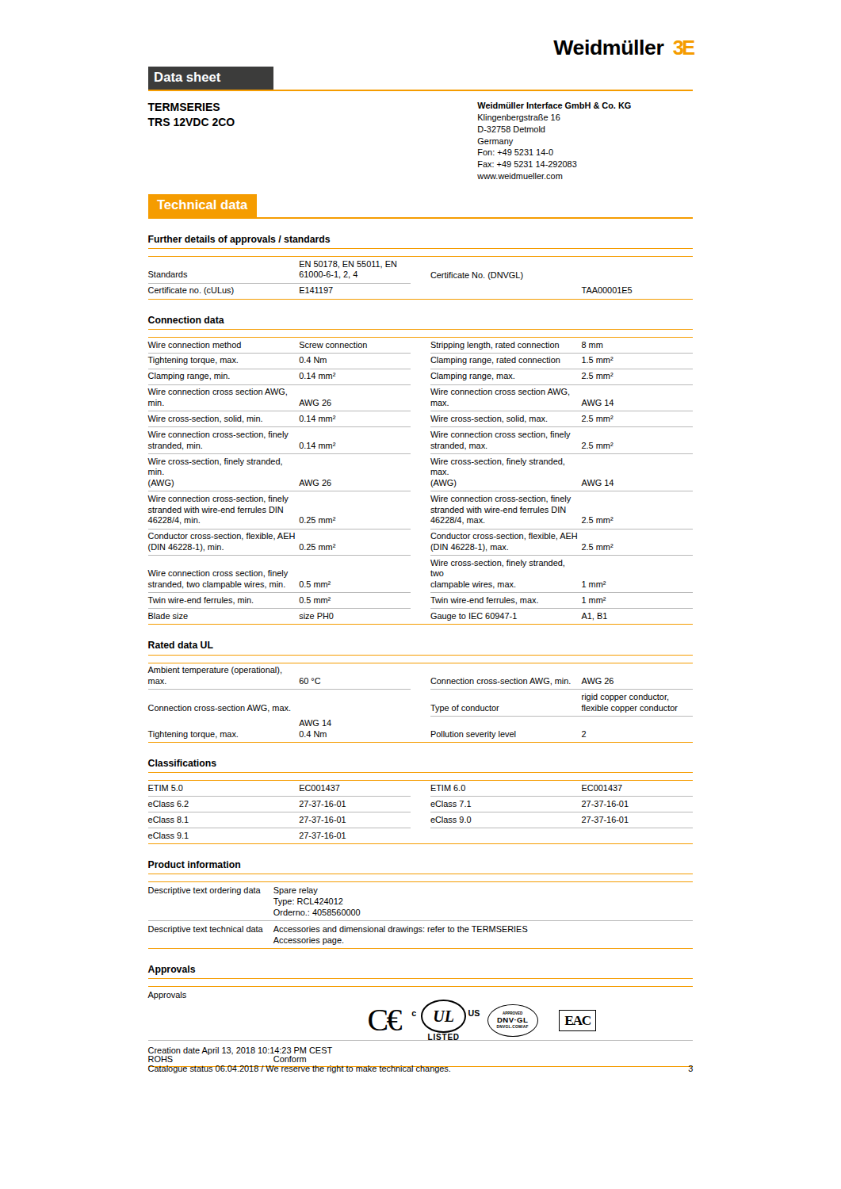Weidmüller 3E
Data sheet
TERMSERIES
TRS 12VDC 2CO
Weidmüller Interface GmbH & Co. KG
Klingenbergstraße 16
D-32758 Detmold
Germany
Fon: +49 5231 14-0
Fax: +49 5231 14-292083
www.weidmueller.com
Technical data
Further details of approvals / standards
| Standards | EN 50178, EN 55011, EN 61000-6-1, 2, 4 | | Certificate No. (DNVGL) | |
| Certificate no. (cULus) | E141197 | | | TAA00001E5 |
Connection data
| Wire connection method | Screw connection | | Stripping length, rated connection | 8 mm |
| Tightening torque, max. | 0.4 Nm | | Clamping range, rated connection | 1.5 mm² |
| Clamping range, min. | 0.14 mm² | | Clamping range, max. | 2.5 mm² |
| Wire connection cross section AWG, min. | AWG 26 | | Wire connection cross section AWG, max. | AWG 14 |
| Wire cross-section, solid, min. | 0.14 mm² | | Wire cross-section, solid, max. | 2.5 mm² |
| Wire connection cross-section, finely stranded, min. | 0.14 mm² | | Wire connection cross section, finely stranded, max. | 2.5 mm² |
| Wire cross-section, finely stranded, min. (AWG) | AWG 26 | | Wire cross-section, finely stranded, max. (AWG) | AWG 14 |
| Wire connection cross-section, finely stranded with wire-end ferrules DIN 46228/4, min. | 0.25 mm² | | Wire connection cross-section, finely stranded with wire-end ferrules DIN 46228/4, max. | 2.5 mm² |
| Conductor cross-section, flexible, AEH (DIN 46228-1), min. | 0.25 mm² | | Conductor cross-section, flexible, AEH (DIN 46228-1), max. | 2.5 mm² |
| Wire connection cross section, finely stranded, two clampable wires, min. | 0.5 mm² | | Wire cross-section, finely stranded, two clampable wires, max. | 1 mm² |
| Twin wire-end ferrules, min. | 0.5 mm² | | Twin wire-end ferrules, max. | 1 mm² |
| Blade size | size PH0 | | Gauge to IEC 60947-1 | A1, B1 |
Rated data UL
| Ambient temperature (operational), max. | 60 °C | | Connection cross-section AWG, min. | AWG 26 |
| Connection cross-section AWG, max. | | | Type of conductor | rigid copper conductor, flexible copper conductor |
| Tightening torque, max. | AWG 14 0.4 Nm | | Pollution severity level | 2 |
Classifications
| ETIM 5.0 | EC001437 | | ETIM 6.0 | EC001437 |
| eClass 6.2 | 27-37-16-01 | | eClass 7.1 | 27-37-16-01 |
| eClass 8.1 | 27-37-16-01 | | eClass 9.0 | 27-37-16-01 |
| eClass 9.1 | 27-37-16-01 | | | |
Product information
| Descriptive text ordering data | Spare relay Type: RCL424012 Orderno.: 4058560000 |
| Descriptive text technical data | Accessories and dimensional drawings: refer to the TERMSERIES Accessories page. |
Approvals
| Approvals | C€ c US UL LISTED APPROVED DNV·GL DNVGL.COM/AF EAC |
| ROHS | Conform |
Creation date April 13, 2018 10:14:23 PM CEST
Catalogue status 06.04.2018 / We reserve the right to make technical changes. 3